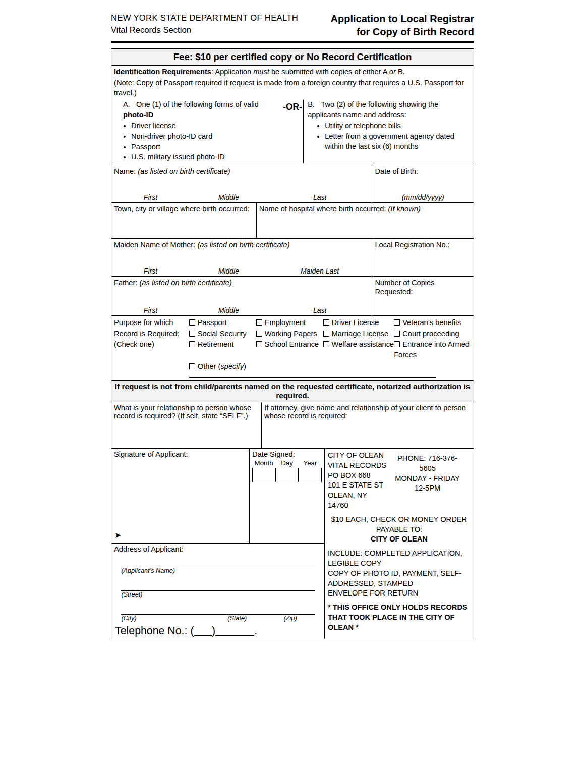NEW YORK STATE DEPARTMENT OF HEALTH
Vital Records Section
Application to Local Registrar
for Copy of Birth Record
| Fee: $10 per certified copy or No Record Certification |
| Identification Requirements : Application must be submitted with copies of either A or B. (Note: Copy of Passport required if request is made from a foreign country that requires a U.S. Passport for travel.) A. One (1) of the following forms of valid photo-ID Driver license Non-driver photo-ID card Passport U.S. military issued photo-ID -OR- B. Two (2) of the following showing the applicants name and address: Utility or telephone bills Letter from a government agency dated within the last six (6) months |
| Name: (as listed on birth certificate) First Middle Last | Date of Birth: (mm/dd/yyyy) |
| / Town, city or village where birth occurred: / Name of hospital where birth occurred: (If known) / |
| Maiden Name of Mother: (as listed on birth certificate) First Middle Maiden Last | Local Registration No.: |
| Father: (as listed on birth certificate) First Middle Last | Number of Copies Requested: |
| Purpose for which Record is Required: (Check one) Passport Social Security Retirement Employment Working Papers School Entrance Driver License Marriage License Welfare assistance Veteran’s benefits Court proceeding Entrance into Armed Forces Other ( specify ) |
| If request is not from child/parents named on the requested certificate, notarized authorization is required. |
| / What is your relationship to person whose record is required? (If self, state “SELF”.) / If attorney, give name and relationship of your client to person whose record is required: / |
| / Signature of Applicant: ➤ / Date Signed: Month Day Year / CITY OF OLEAN VITAL RECORDS PO BOX 668 101 E STATE ST OLEAN, NY 14760 PHONE: 716-376-5605 MONDAY - FRIDAY 12-5PM $10 EACH, CHECK OR MONEY ORDER PAYABLE TO: CITY OF OLEAN INCLUDE: COMPLETED APPLICATION, LEGIBLE COPY COPY OF PHOTO ID, PAYMENT, SELF-ADDRESSED, STAMPED ENVELOPE FOR RETURN * THIS OFFICE ONLY HOLDS RECORDS THAT TOOK PLACE IN THE CITY OF OLEAN * / / Address of Applicant: (Applicant’s Name) (Street) (City) (State) (Zip) Telephone No.: ( ) . / |